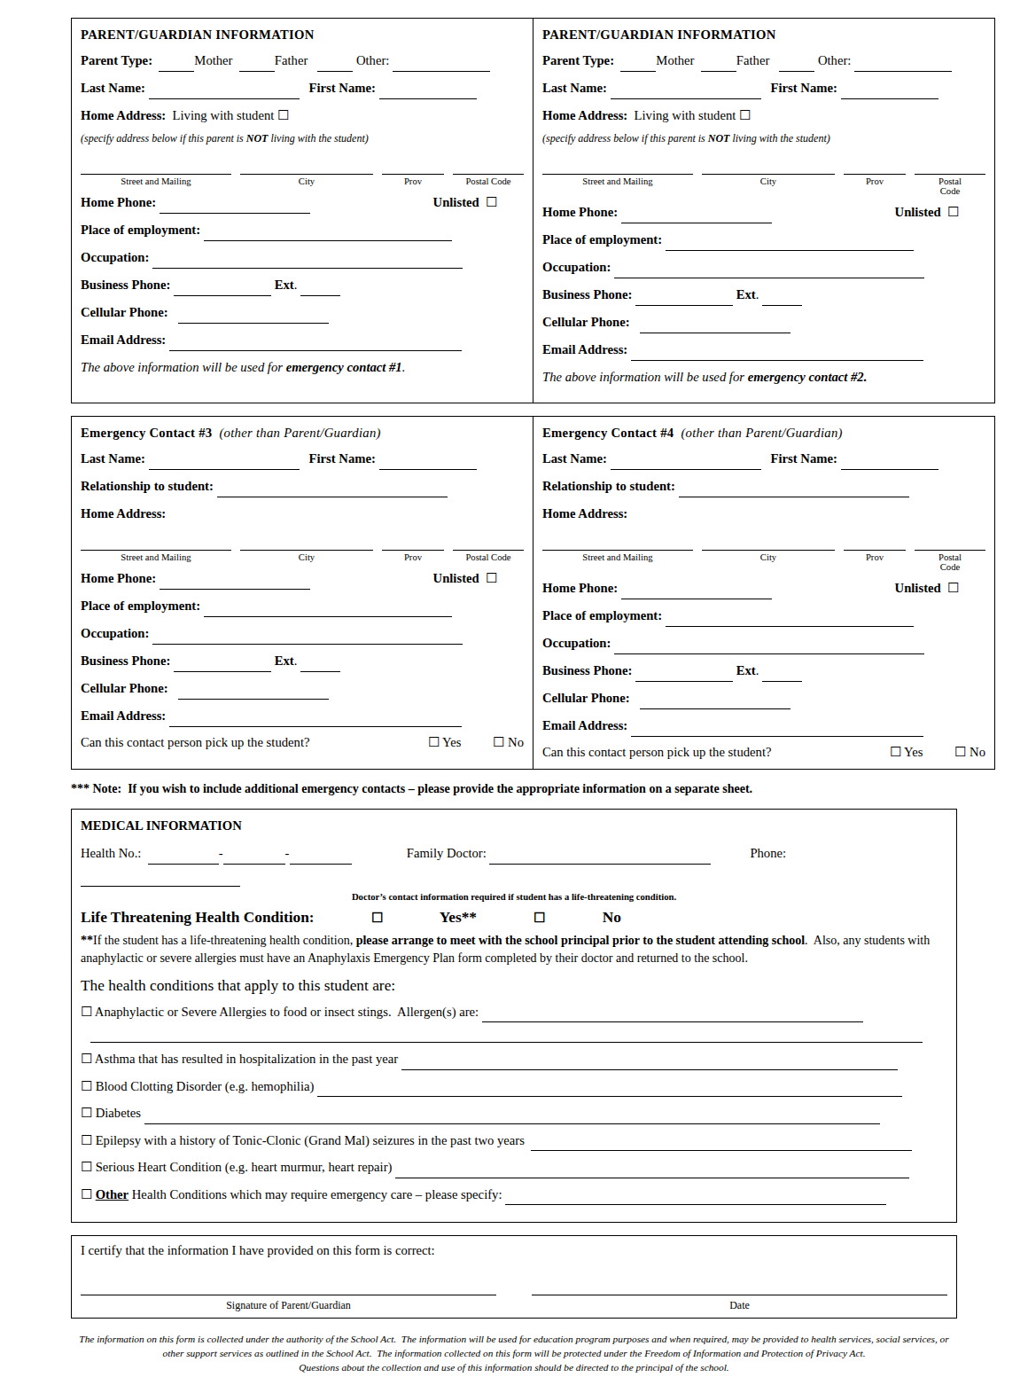PARENT/GUARDIAN INFORMATION
Parent Type: Mother Father Other:
Last Name: First Name:
Home Address: Living with student ☐
(specify address below if this parent is NOT living with the student)
Street and Mailing
City
Prov
Postal Code
Home Phone: Unlisted ☐
Place of employment:
Occupation:
Business Phone: Ext.
Cellular Phone:
Email Address:
The above information will be used for emergency contact #1.
PARENT/GUARDIAN INFORMATION
Parent Type: Mother Father Other:
Last Name: First Name:
Home Address: Living with student ☐
(specify address below if this parent is NOT living with the student)
Street and Mailing
City
Prov
Postal
Code
Home Phone: Unlisted ☐
Place of employment:
Occupation:
Business Phone: Ext.
Cellular Phone:
Email Address:
The above information will be used for emergency contact #2.
Emergency Contact #3 (other than Parent/Guardian)
Last Name: First Name:
Relationship to student:
Home Address:
Street and Mailing
City
Prov
Postal Code
Home Phone: Unlisted ☐
Place of employment:
Occupation:
Business Phone: Ext.
Cellular Phone:
Email Address:
Can this contact person pick up the student? ☐ Yes☐ No
Emergency Contact #4 (other than Parent/Guardian)
Last Name: First Name:
Relationship to student:
Home Address:
Street and Mailing
City
Prov
Postal
Code
Home Phone: Unlisted ☐
Place of employment:
Occupation:
Business Phone: Ext.
Cellular Phone:
Email Address:
Can this contact person pick up the student? ☐ Yes☐ No
*** Note: If you wish to include additional emergency contacts – please provide the appropriate information on a separate sheet.
MEDICAL INFORMATION
Health No.: - - Family Doctor: Phone:
Doctor’s contact information required if student has a life-threatening condition.
Life Threatening Health Condition: ☐ Yes** ☐ No
**If the student has a life-threatening health condition, please arrange to meet with the school principal prior to the student attending school. Also, any students with anaphylactic or severe allergies must have an Anaphylaxis Emergency Plan form completed by their doctor and returned to the school.
The health conditions that apply to this student are:
☐ Anaphylactic or Severe Allergies to food or insect stings. Allergen(s) are:
☐ Asthma that has resulted in hospitalization in the past year
☐ Blood Clotting Disorder (e.g. hemophilia)
☐ Diabetes
☐ Epilepsy with a history of Tonic-Clonic (Grand Mal) seizures in the past two years
☐ Serious Heart Condition (e.g. heart murmur, heart repair)
☐ Other Health Conditions which may require emergency care – please specify:
I certify that the information I have provided on this form is correct:
Signature of Parent/Guardian
Date
The information on this form is collected under the authority of the School Act. The information will be used for education program purposes and when required, may be provided to health services, social services, or other support services as outlined in the School Act. The information collected on this form will be protected under the Freedom of Information and Protection of Privacy Act.
Questions about the collection and use of this information should be directed to the principal of the school.